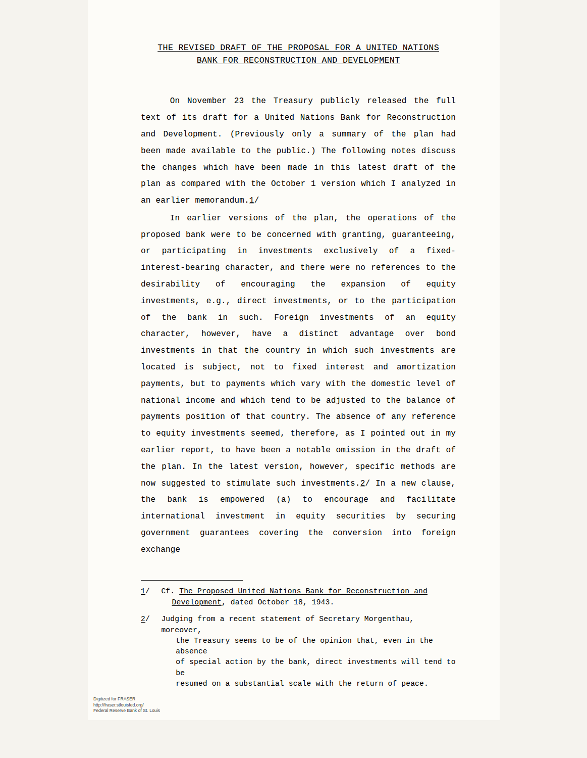The Revised Draft of the Proposal for a United Nations Bank for Reconstruction and Development
On November 23 the Treasury publicly released the full text of its draft for a United Nations Bank for Reconstruction and Development. (Previously only a summary of the plan had been made available to the public.) The following notes discuss the changes which have been made in this latest draft of the plan as compared with the October 1 version which I analyzed in an earlier memorandum.1/
In earlier versions of the plan, the operations of the proposed bank were to be concerned with granting, guaranteeing, or participating in investments exclusively of a fixed-interest-bearing character, and there were no references to the desirability of encouraging the expansion of equity investments, e.g., direct investments, or to the participation of the bank in such. Foreign investments of an equity character, however, have a distinct advantage over bond investments in that the country in which such investments are located is subject, not to fixed interest and amortization payments, but to payments which vary with the domestic level of national income and which tend to be adjusted to the balance of payments position of that country. The absence of any reference to equity investments seemed, therefore, as I pointed out in my earlier report, to have been a notable omission in the draft of the plan. In the latest version, however, specific methods are now suggested to stimulate such investments.2/ In a new clause, the bank is empowered (a) to encourage and facilitate international investment in equity securities by securing government guarantees covering the conversion into foreign exchange
1/
Cf. The Proposed United Nations Bank for Reconstruction and Development, dated October 18, 1943.
2/
Judging from a recent statement of Secretary Morgenthau, moreover,the Treasury seems to be of the opinion that, even in the absence of special action by the bank, direct investments will tend to be resumed on a substantial scale with the return of peace.
Digitized for FRASER
http://fraser.stlouisfed.org/
Federal Reserve Bank of St. Louis